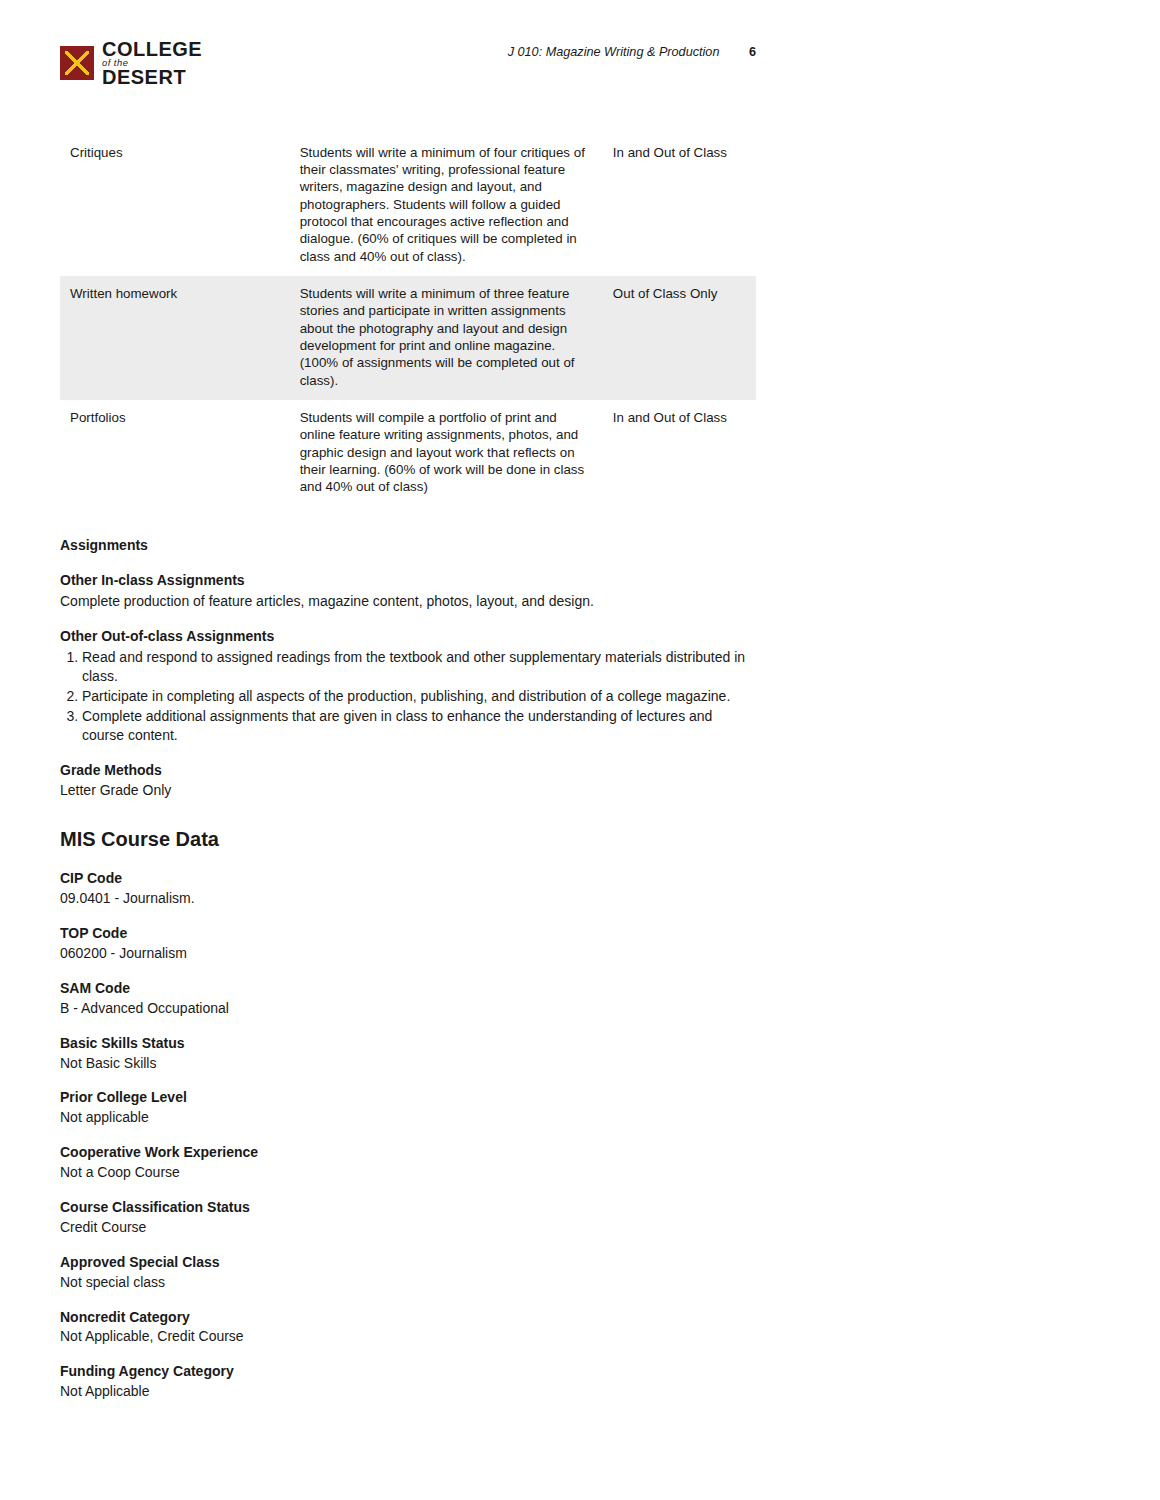COLLEGE of the DESERT
J 010: Magazine Writing & Production 6
| Critiques | Students will write a minimum of four critiques of their classmates' writing, professional feature writers, magazine design and layout, and photographers. Students will follow a guided protocol that encourages active reflection and dialogue. (60% of critiques will be completed in class and 40% out of class). | In and Out of Class |
| Written homework | Students will write a minimum of three feature stories and participate in written assignments about the photography and layout and design development for print and online magazine. (100% of assignments will be completed out of class). | Out of Class Only |
| Portfolios | Students will compile a portfolio of print and online feature writing assignments, photos, and graphic design and layout work that reflects on their learning. (60% of work will be done in class and 40% out of class) | In and Out of Class |
Assignments
Other In-class Assignments
Complete production of feature articles, magazine content, photos, layout, and design.
Other Out-of-class Assignments
Read and respond to assigned readings from the textbook and other supplementary materials distributed in class.
Participate in completing all aspects of the production, publishing, and distribution of a college magazine.
Complete additional assignments that are given in class to enhance the understanding of lectures and course content.
Grade Methods
Letter Grade Only
MIS Course Data
CIP Code
09.0401 - Journalism.
TOP Code
060200 - Journalism
SAM Code
B - Advanced Occupational
Basic Skills Status
Not Basic Skills
Prior College Level
Not applicable
Cooperative Work Experience
Not a Coop Course
Course Classification Status
Credit Course
Approved Special Class
Not special class
Noncredit Category
Not Applicable, Credit Course
Funding Agency Category
Not Applicable